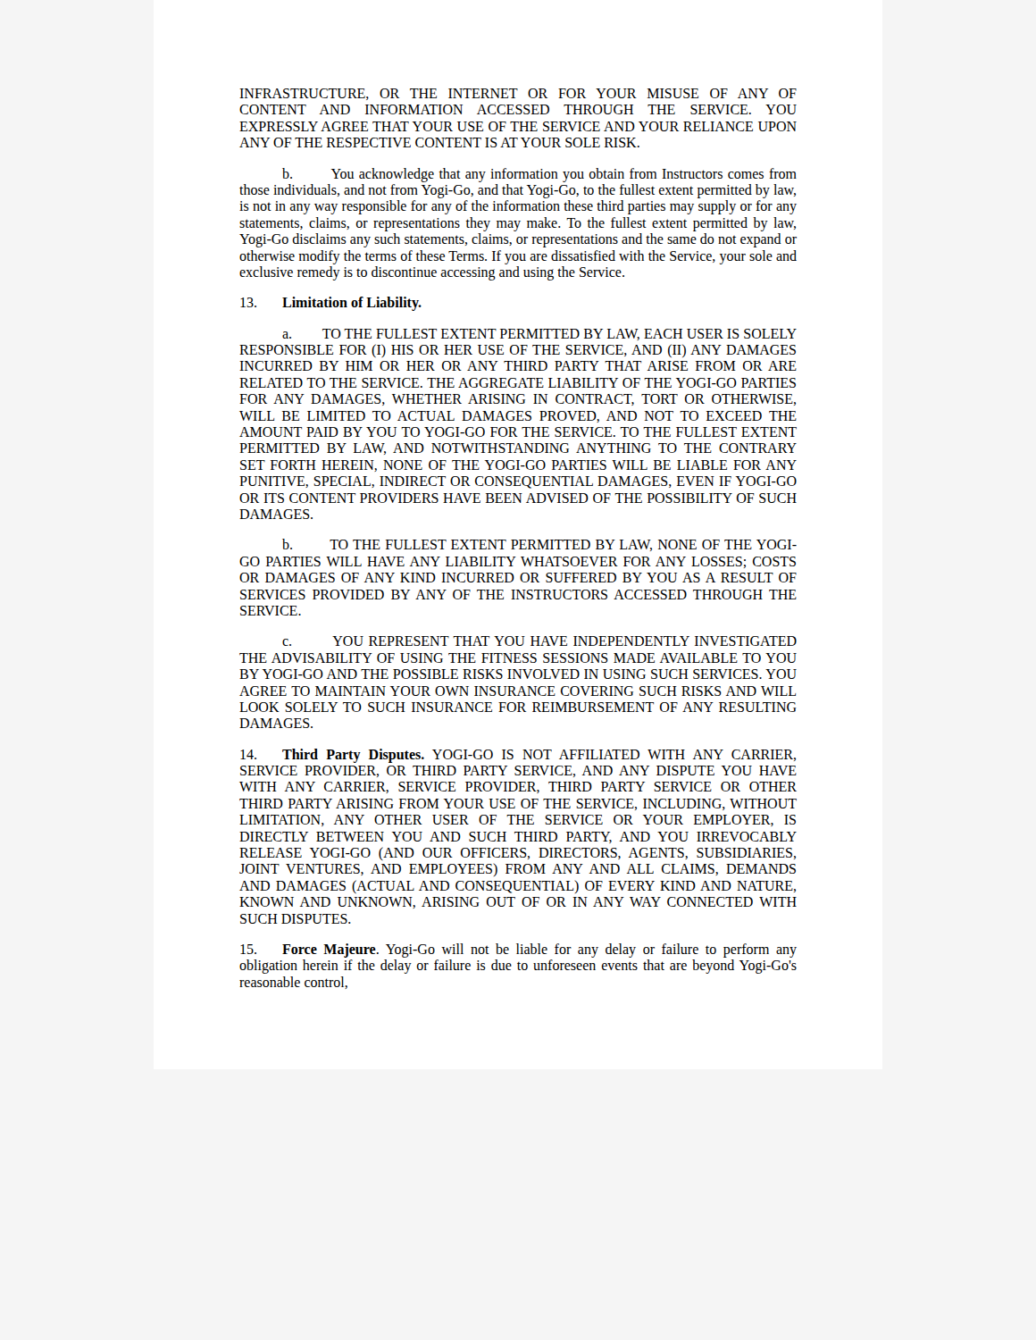INFRASTRUCTURE, OR THE INTERNET OR FOR YOUR MISUSE OF ANY OF CONTENT AND INFORMATION ACCESSED THROUGH THE SERVICE. YOU EXPRESSLY AGREE THAT YOUR USE OF THE SERVICE AND YOUR RELIANCE UPON ANY OF THE RESPECTIVE CONTENT IS AT YOUR SOLE RISK.
b. You acknowledge that any information you obtain from Instructors comes from those individuals, and not from Yogi-Go, and that Yogi-Go, to the fullest extent permitted by law, is not in any way responsible for any of the information these third parties may supply or for any statements, claims, or representations they may make. To the fullest extent permitted by law, Yogi-Go disclaims any such statements, claims, or representations and the same do not expand or otherwise modify the terms of these Terms. If you are dissatisfied with the Service, your sole and exclusive remedy is to discontinue accessing and using the Service.
13. Limitation of Liability.
a. TO THE FULLEST EXTENT PERMITTED BY LAW, EACH USER IS SOLELY RESPONSIBLE FOR (I) HIS OR HER USE OF THE SERVICE, AND (II) ANY DAMAGES INCURRED BY HIM OR HER OR ANY THIRD PARTY THAT ARISE FROM OR ARE RELATED TO THE SERVICE. THE AGGREGATE LIABILITY OF THE YOGI-GO PARTIES FOR ANY DAMAGES, WHETHER ARISING IN CONTRACT, TORT OR OTHERWISE, WILL BE LIMITED TO ACTUAL DAMAGES PROVED, AND NOT TO EXCEED THE AMOUNT PAID BY YOU TO YOGI-GO FOR THE SERVICE. TO THE FULLEST EXTENT PERMITTED BY LAW, AND NOTWITHSTANDING ANYTHING TO THE CONTRARY SET FORTH HEREIN, NONE OF THE YOGI-GO PARTIES WILL BE LIABLE FOR ANY PUNITIVE, SPECIAL, INDIRECT OR CONSEQUENTIAL DAMAGES, EVEN IF YOGI-GO OR ITS CONTENT PROVIDERS HAVE BEEN ADVISED OF THE POSSIBILITY OF SUCH DAMAGES.
b. TO THE FULLEST EXTENT PERMITTED BY LAW, NONE OF THE YOGI-GO PARTIES WILL HAVE ANY LIABILITY WHATSOEVER FOR ANY LOSSES; COSTS OR DAMAGES OF ANY KIND INCURRED OR SUFFERED BY YOU AS A RESULT OF SERVICES PROVIDED BY ANY OF THE INSTRUCTORS ACCESSED THROUGH THE SERVICE.
c. YOU REPRESENT THAT YOU HAVE INDEPENDENTLY INVESTIGATED THE ADVISABILITY OF USING THE FITNESS SESSIONS MADE AVAILABLE TO YOU BY YOGI-GO AND THE POSSIBLE RISKS INVOLVED IN USING SUCH SERVICES. YOU AGREE TO MAINTAIN YOUR OWN INSURANCE COVERING SUCH RISKS AND WILL LOOK SOLELY TO SUCH INSURANCE FOR REIMBURSEMENT OF ANY RESULTING DAMAGES.
14. Third Party Disputes. YOGI-GO IS NOT AFFILIATED WITH ANY CARRIER, SERVICE PROVIDER, OR THIRD PARTY SERVICE, AND ANY DISPUTE YOU HAVE WITH ANY CARRIER, SERVICE PROVIDER, THIRD PARTY SERVICE OR OTHER THIRD PARTY ARISING FROM YOUR USE OF THE SERVICE, INCLUDING, WITHOUT LIMITATION, ANY OTHER USER OF THE SERVICE OR YOUR EMPLOYER, IS DIRECTLY BETWEEN YOU AND SUCH THIRD PARTY, AND YOU IRREVOCABLY RELEASE YOGI-GO (AND OUR OFFICERS, DIRECTORS, AGENTS, SUBSIDIARIES, JOINT VENTURES, AND EMPLOYEES) FROM ANY AND ALL CLAIMS, DEMANDS AND DAMAGES (ACTUAL AND CONSEQUENTIAL) OF EVERY KIND AND NATURE, KNOWN AND UNKNOWN, ARISING OUT OF OR IN ANY WAY CONNECTED WITH SUCH DISPUTES.
15. Force Majeure. Yogi-Go will not be liable for any delay or failure to perform any obligation herein if the delay or failure is due to unforeseen events that are beyond Yogi-Go's reasonable control,